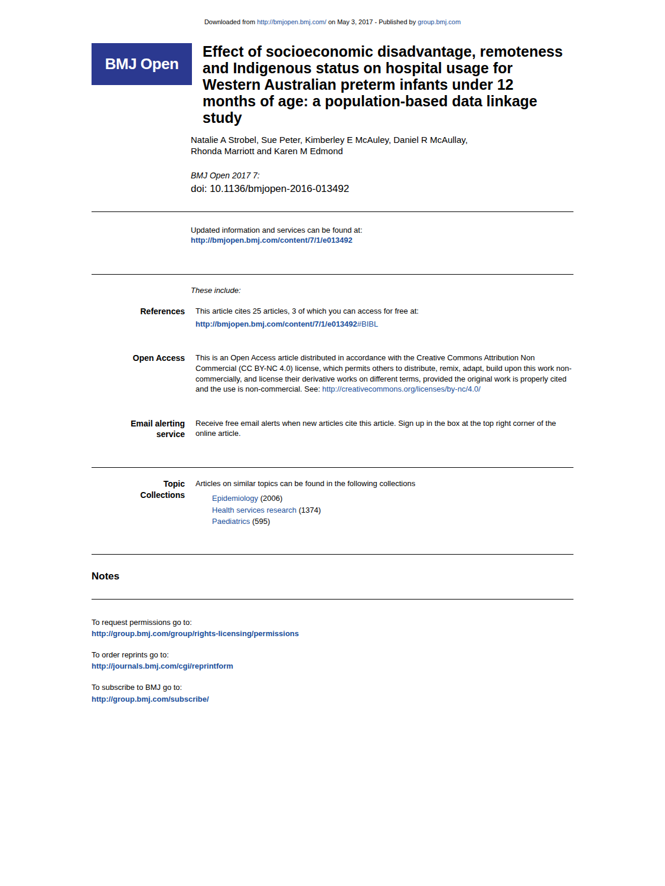Downloaded from http://bmjopen.bmj.com/ on May 3, 2017 - Published by group.bmj.com
BMJ Open
Effect of socioeconomic disadvantage, remoteness and Indigenous status on hospital usage for Western Australian preterm infants under 12 months of age: a population-based data linkage study
Natalie A Strobel, Sue Peter, Kimberley E McAuley, Daniel R McAullay,
Rhonda Marriott and Karen M Edmond
BMJ Open 2017 7: doi: 10.1136/bmjopen-2016-013492
Updated information and services can be found at:
http://bmjopen.bmj.com/content/7/1/e013492
These include:
References
This article cites 25 articles, 3 of which you can access for free at:
http://bmjopen.bmj.com/content/7/1/e013492#BIBL
Open Access
This is an Open Access article distributed in accordance with the Creative Commons Attribution Non Commercial (CC BY-NC 4.0) license, which permits others to distribute, remix, adapt, build upon this work non-commercially, and license their derivative works on different terms, provided the original work is properly cited and the use is non-commercial. See: http://creativecommons.org/licenses/by-nc/4.0/
Email alerting
service
Receive free email alerts when new articles cite this article. Sign up in the box at the top right corner of the online article.
Topic
Collections
Articles on similar topics can be found in the following collections
Epidemiology (2006)
Health services research (1374)
Paediatrics (595)
Notes
To request permissions go to:
http://group.bmj.com/group/rights-licensing/permissions
To order reprints go to:
http://journals.bmj.com/cgi/reprintform
To subscribe to BMJ go to:
http://group.bmj.com/subscribe/